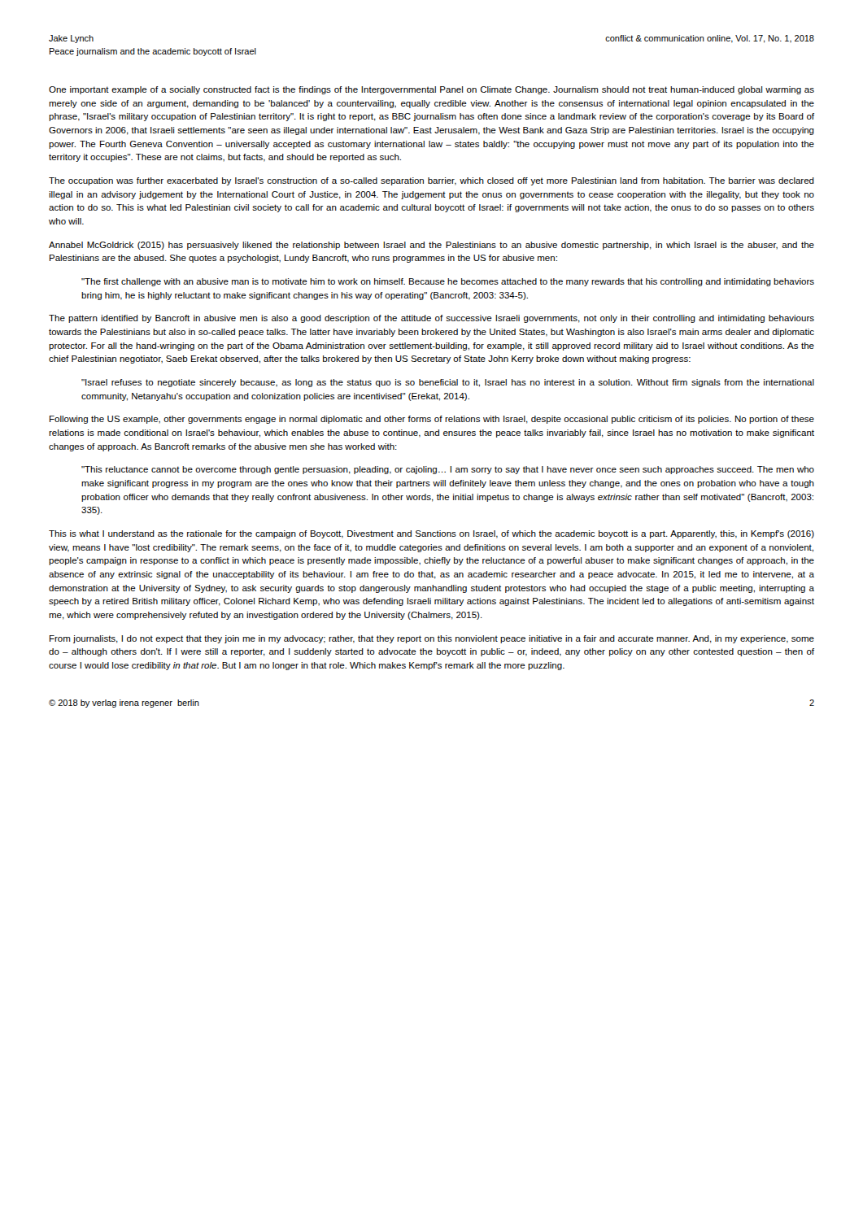Jake Lynch
Peace journalism and the academic boycott of Israel
conflict & communication online, Vol. 17, No. 1, 2018
One important example of a socially constructed fact is the findings of the Intergovernmental Panel on Climate Change. Journalism should not treat human-induced global warming as merely one side of an argument, demanding to be 'balanced' by a countervailing, equally credible view. Another is the consensus of international legal opinion encapsulated in the phrase, "Israel's military occupation of Palestinian territory". It is right to report, as BBC journalism has often done since a landmark review of the corporation's coverage by its Board of Governors in 2006, that Israeli settlements "are seen as illegal under international law". East Jerusalem, the West Bank and Gaza Strip are Palestinian territories. Israel is the occupying power. The Fourth Geneva Convention – universally accepted as customary international law – states baldly: "the occupying power must not move any part of its population into the territory it occupies". These are not claims, but facts, and should be reported as such.
The occupation was further exacerbated by Israel's construction of a so-called separation barrier, which closed off yet more Palestinian land from habitation. The barrier was declared illegal in an advisory judgement by the International Court of Justice, in 2004. The judgement put the onus on governments to cease cooperation with the illegality, but they took no action to do so. This is what led Palestinian civil society to call for an academic and cultural boycott of Israel: if governments will not take action, the onus to do so passes on to others who will.
Annabel McGoldrick (2015) has persuasively likened the relationship between Israel and the Palestinians to an abusive domestic partnership, in which Israel is the abuser, and the Palestinians are the abused. She quotes a psychologist, Lundy Bancroft, who runs programmes in the US for abusive men:
"The first challenge with an abusive man is to motivate him to work on himself. Because he becomes attached to the many rewards that his controlling and intimidating behaviors bring him, he is highly reluctant to make significant changes in his way of operating" (Bancroft, 2003: 334-5).
The pattern identified by Bancroft in abusive men is also a good description of the attitude of successive Israeli governments, not only in their controlling and intimidating behaviours towards the Palestinians but also in so-called peace talks. The latter have invariably been brokered by the United States, but Washington is also Israel's main arms dealer and diplomatic protector. For all the hand-wringing on the part of the Obama Administration over settlement-building, for example, it still approved record military aid to Israel without conditions. As the chief Palestinian negotiator, Saeb Erekat observed, after the talks brokered by then US Secretary of State John Kerry broke down without making progress:
"Israel refuses to negotiate sincerely because, as long as the status quo is so beneficial to it, Israel has no interest in a solution. Without firm signals from the international community, Netanyahu's occupation and colonization policies are incentivised" (Erekat, 2014).
Following the US example, other governments engage in normal diplomatic and other forms of relations with Israel, despite occasional public criticism of its policies. No portion of these relations is made conditional on Israel's behaviour, which enables the abuse to continue, and ensures the peace talks invariably fail, since Israel has no motivation to make significant changes of approach. As Bancroft remarks of the abusive men she has worked with:
"This reluctance cannot be overcome through gentle persuasion, pleading, or cajoling… I am sorry to say that I have never once seen such approaches succeed. The men who make significant progress in my program are the ones who know that their partners will definitely leave them unless they change, and the ones on probation who have a tough probation officer who demands that they really confront abusiveness. In other words, the initial impetus to change is always extrinsic rather than self motivated" (Bancroft, 2003: 335).
This is what I understand as the rationale for the campaign of Boycott, Divestment and Sanctions on Israel, of which the academic boycott is a part. Apparently, this, in Kempf's (2016) view, means I have "lost credibility". The remark seems, on the face of it, to muddle categories and definitions on several levels. I am both a supporter and an exponent of a nonviolent, people's campaign in response to a conflict in which peace is presently made impossible, chiefly by the reluctance of a powerful abuser to make significant changes of approach, in the absence of any extrinsic signal of the unacceptability of its behaviour. I am free to do that, as an academic researcher and a peace advocate. In 2015, it led me to intervene, at a demonstration at the University of Sydney, to ask security guards to stop dangerously manhandling student protestors who had occupied the stage of a public meeting, interrupting a speech by a retired British military officer, Colonel Richard Kemp, who was defending Israeli military actions against Palestinians. The incident led to allegations of anti-semitism against me, which were comprehensively refuted by an investigation ordered by the University (Chalmers, 2015).
From journalists, I do not expect that they join me in my advocacy; rather, that they report on this nonviolent peace initiative in a fair and accurate manner. And, in my experience, some do – although others don't. If I were still a reporter, and I suddenly started to advocate the boycott in public – or, indeed, any other policy on any other contested question – then of course I would lose credibility in that role. But I am no longer in that role. Which makes Kempf's remark all the more puzzling.
© 2018 by verlag irena regener berlin
2